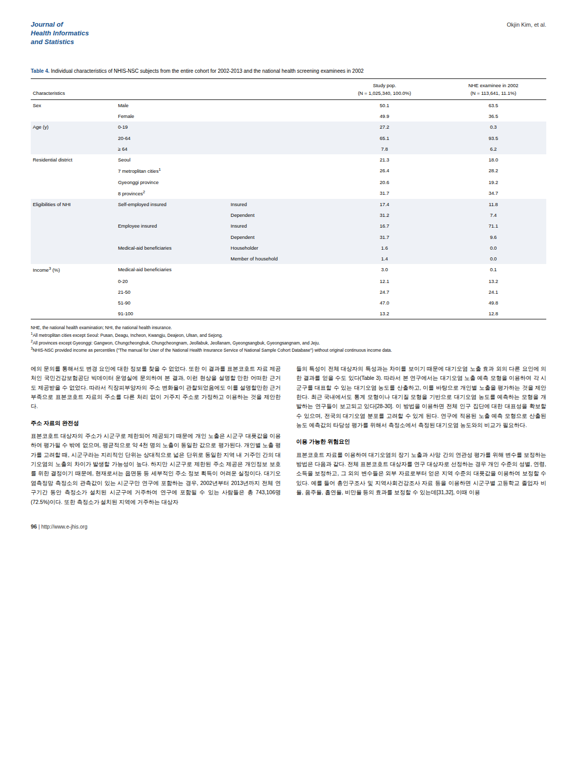Journal of
Health Informatics
and Statistics
Okjin Kim, et al.
Table 4. Individual characteristics of NHIS-NSC subjects from the entire cohort for 2002-2013 and the national health screening examinees in 2002
| Characteristics | Study pop. (N = 1,025,340, 100.0%) | NHE examinee in 2002 (N = 113,641, 11.1%) |
| --- | --- | --- |
| Sex | Male | | 50.1 | 63.5 |
| | Female | | 49.9 | 36.5 |
| Age (y) | 0-19 | | 27.2 | 0.3 |
| | 20-64 | | 65.1 | 93.5 |
| | ≥ 64 | | 7.8 | 6.2 |
| Residential district | Seoul | | 21.3 | 18.0 |
| | 7 metroplitan cities 1 | | 26.4 | 28.2 |
| | Gyeonggi province | | 20.6 | 19.2 |
| | 8 provinces 2 | | 31.7 | 34.7 |
| Eligibilities of NHI | Self-employed insured | Insured | 17.4 | 11.8 |
| | | Dependent | 31.2 | 7.4 |
| | Employee insured | Insured | 16.7 | 71.1 |
| | | Dependent | 31.7 | 9.6 |
| | Medical-aid beneficiaries | Householder | 1.6 | 0.0 |
| | | Member of household | 1.4 | 0.0 |
| Income 3 (%) | Medical-aid beneficiaries | | 3.0 | 0.1 |
| | 0-20 | | 12.1 | 13.2 |
| | 21-50 | | 24.7 | 24.1 |
| | 51-90 | | 47.0 | 49.8 |
| | 91-100 | | 13.2 | 12.8 |
NHE, the national health examination; NHI, the national health insurance.
1All metroplitan cities except Seoul: Pusan, Deagu, Incheon, Kwangju, Deajeon, Ulsan, and Sejong.
2All provinces except Gyeonggi: Gangwon, Chungcheongbuk, Chungcheongnam, Jeollabuk, Jeollanam, Gyeongsangbuk, Gyeongsangnam, and Jeju.
3NHIS-NSC provided income as percentiles ("The manual for User of the National Health Insurance Service of National Sample Cohort Database") without original continuous income data.
에의 문의를 통해서도 변경 요인에 대한 정보를 찾을 수 없었다. 또한 이 결과를 표본코호트 자료 제공처인 국민건강보험공단 빅데이터 운영실에 문의하여 본 결과, 이런 현상을 설명할 만한 어떠한 근거도 제공받을 수 없었다. 따라서 직장피부양자의 주소 변화율이 관찰되었음에도 이를 설명할만한 근거 부족으로 표본코호트 자료의 주소를 다른 처리 없이 거주지 주소로 가정하고 이용하는 것을 제안한다.
주소 자료의 완전성
표본코호트 대상자의 주소가 시군구로 제한되어 제공되기 때문에 개인 노출은 시군구 대푯값을 이용하여 평가될 수 밖에 없으며, 평균적으로 약 4천 명의 노출이 동일한 값으로 평가된다. 개인별 노출 평가를 고려할 때, 시군구라는 지리적인 단위는 상대적으로 넓은 단위로 동일한 지역 내 거주민 간의 대기오염의 노출의 차이가 발생할 가능성이 높다. 하지만 시군구로 제한된 주소 제공은 개인정보 보호를 위한 결정이기 때문에, 현재로서는 읍면동 등 세부적인 주소 정보 획득이 어려운 실정이다. 대기오염측정망 측정소의 관측값이 있는 시군구만 연구에 포함하는 경우, 2002년부터 2013년까지 전체 연구기간 동안 측정소가 설치된 시군구에 거주하여 연구에 포함될 수 있는 사람들은 총 743,106명(72.5%)이다. 또한 측정소가 설치된 지역에 거주하는 대상자
들의 특성이 전체 대상자의 특성과는 차이를 보이기 때문에 대기오염 노출 효과 외의 다른 요인에 의한 결과를 얻을 수도 있다(Table 3). 따라서 본 연구에서는 대기오염 노출 예측 모형을 이용하여 각 시군구를 대표할 수 있는 대기오염 농도를 산출하고, 이를 바탕으로 개인별 노출을 평가하는 것을 제안한다. 최근 국내에서도 통계 모형이나 대기질 모형을 기반으로 대기오염 농도를 예측하는 모형을 개발하는 연구들이 보고되고 있다[28-30]. 이 방법을 이용하면 전체 인구 집단에 대한 대표성을 확보할 수 있으며, 전국의 대기오염 분포를 고려할 수 있게 된다. 연구에 적용된 노출 예측 모형으로 산출된 농도 예측값의 타당성 평가를 위해서 측정소에서 측정된 대기오염 농도와의 비교가 필요하다.
이용 가능한 위험요인
표본코호트 자료를 이용하여 대기오염의 장기 노출과 사망 간의 연관성 평가를 위해 변수를 보정하는 방법은 다음과 같다. 전체 표본코호트 대상자를 연구 대상자로 선정하는 경우 개인 수준의 성별, 연령, 소득을 보정하고, 그 외의 변수들은 외부 자료로부터 얻은 지역 수준의 대푯값을 이용하여 보정할 수 있다. 예를 들어 총인구조사 및 지역사회건강조사 자료 등을 이용하면 시군구별 고등학교 졸업자 비율, 음주율, 흡연율, 비만율 등의 효과를 보정할 수 있는데[31,32], 이때 이용
96 | http://www.e-jhis.org